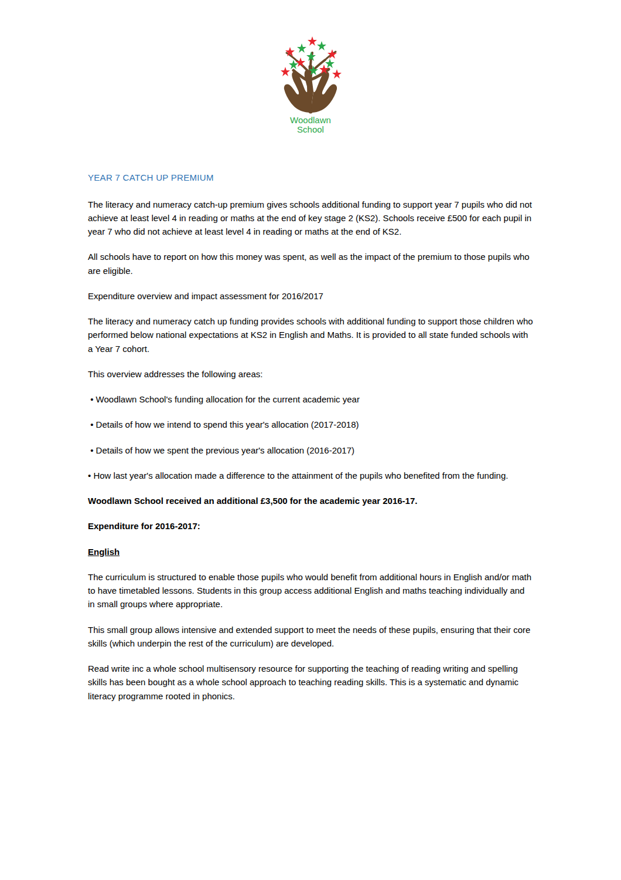Woodlawn School
YEAR 7 CATCH UP PREMIUM
The literacy and numeracy catch-up premium gives schools additional funding to support year 7 pupils who did not achieve at least level 4 in reading or maths at the end of key stage 2 (KS2). Schools receive £500 for each pupil in year 7 who did not achieve at least level 4 in reading or maths at the end of KS2.
All schools have to report on how this money was spent, as well as the impact of the premium to those pupils who are eligible.
Expenditure overview and impact assessment for 2016/2017
The literacy and numeracy catch up funding provides schools with additional funding to support those children who performed below national expectations at KS2 in English and Maths. It is provided to all state funded schools with a Year 7 cohort.
This overview addresses the following areas:
• Woodlawn School's funding allocation for the current academic year
• Details of how we intend to spend this year's allocation (2017-2018)
• Details of how we spent the previous year's allocation (2016-2017)
• How last year's allocation made a difference to the attainment of the pupils who benefited from the funding.
Woodlawn School received an additional £3,500 for the academic year 2016-17.
Expenditure for 2016-2017:
English
The curriculum is structured to enable those pupils who would benefit from additional hours in English and/or math to have timetabled lessons. Students in this group access additional English and maths teaching individually and in small groups where appropriate.
This small group allows intensive and extended support to meet the needs of these pupils, ensuring that their core skills (which underpin the rest of the curriculum) are developed.
Read write inc a whole school multisensory resource for supporting the teaching of reading writing and spelling skills has been bought as a whole school approach to teaching reading skills. This is a systematic and dynamic literacy programme rooted in phonics.